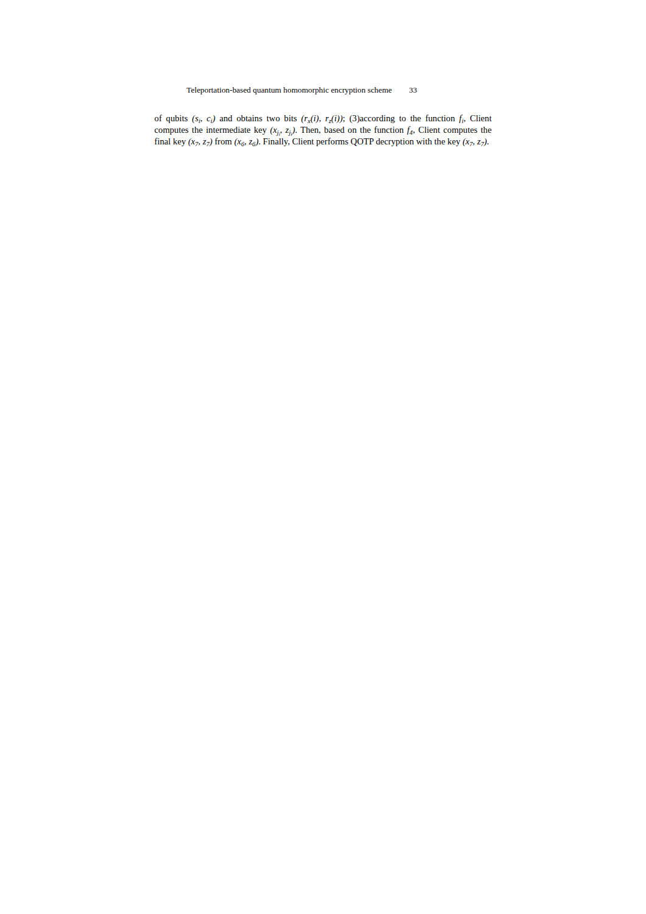Teleportation-based quantum homomorphic encryption scheme 33
of qubits (si, ci) and obtains two bits (rx(i), rz(i)); (3)according to the function fi, Client computes the intermediate key (xji, zji). Then, based on the function f4, Client computes the final key (x7, z7) from (x6, z6). Finally, Client performs QOTP decryption with the key (x7, z7).